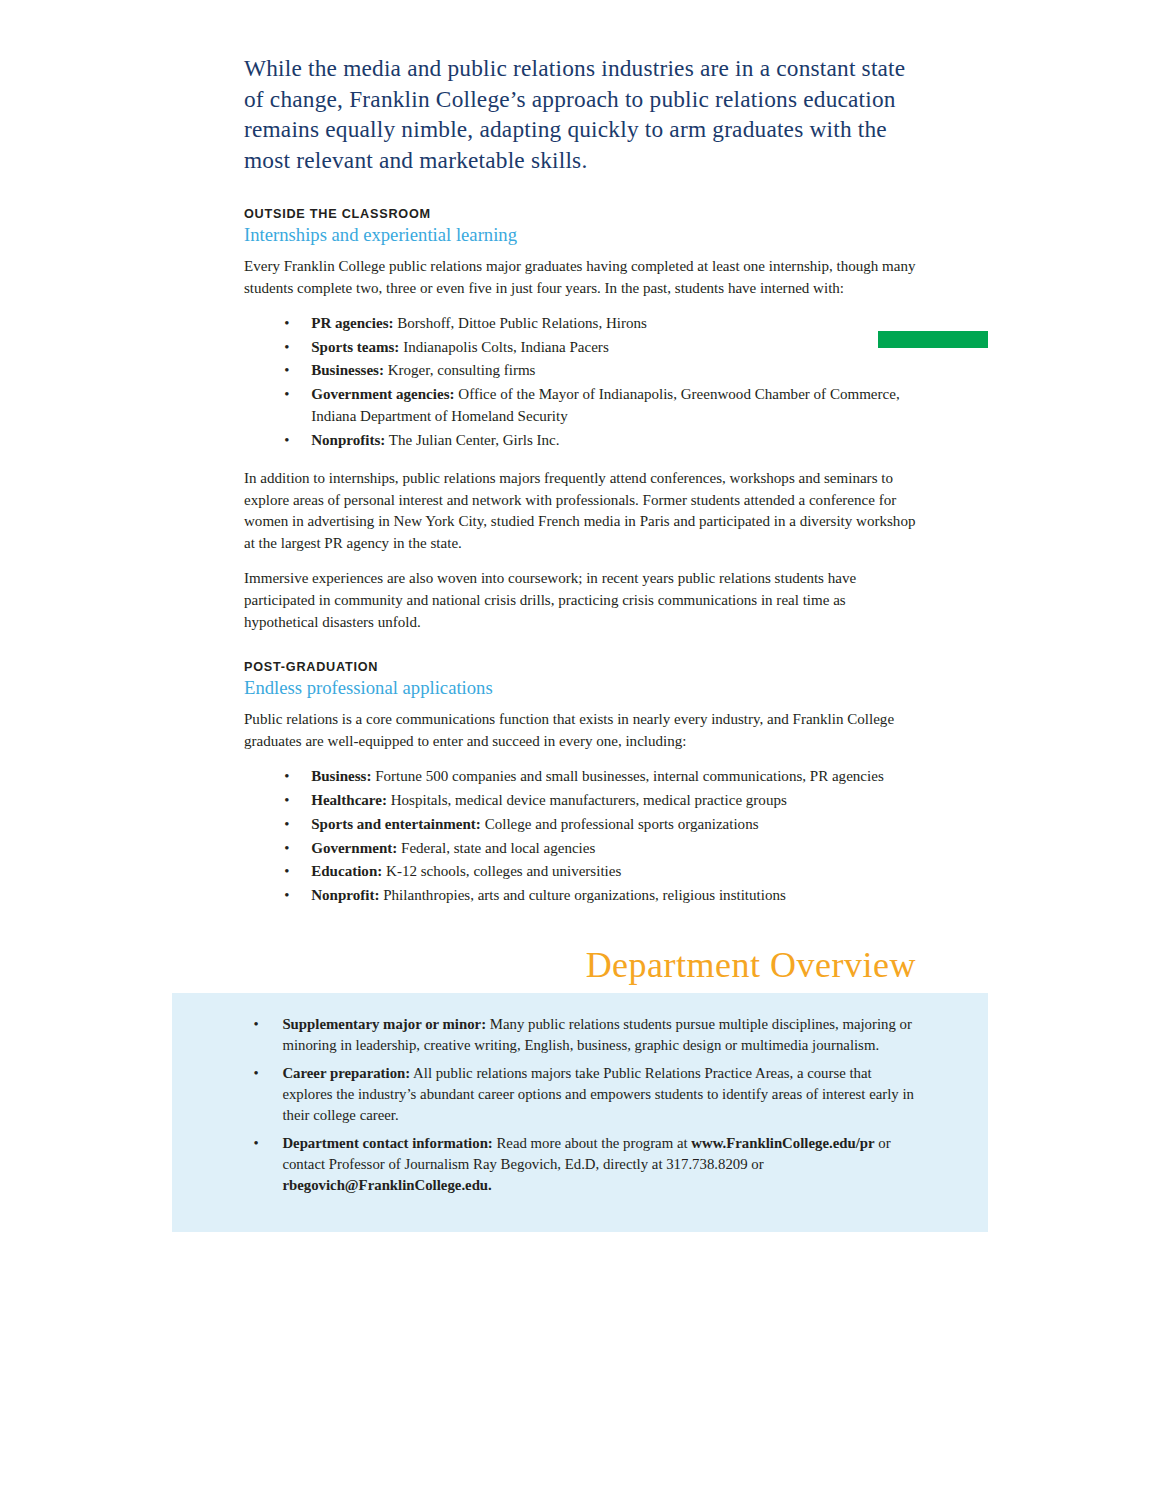While the media and public relations industries are in a constant state of change, Franklin College’s approach to public relations education remains equally nimble, adapting quickly to arm graduates with the most relevant and marketable skills.
Outside the Classroom
Internships and experiential learning
Every Franklin College public relations major graduates having completed at least one internship, though many students complete two, three or even five in just four years. In the past, students have interned with:
PR agencies: Borshoff, Dittoe Public Relations, Hirons
Sports teams: Indianapolis Colts, Indiana Pacers
Businesses: Kroger, consulting firms
Government agencies: Office of the Mayor of Indianapolis, Greenwood Chamber of Commerce, Indiana Department of Homeland Security
Nonprofits: The Julian Center, Girls Inc.
In addition to internships, public relations majors frequently attend conferences, workshops and seminars to explore areas of personal interest and network with professionals. Former students attended a conference for women in advertising in New York City, studied French media in Paris and participated in a diversity workshop at the largest PR agency in the state.
Immersive experiences are also woven into coursework; in recent years public relations students have participated in community and national crisis drills, practicing crisis communications in real time as hypothetical disasters unfold.
Post-Graduation
Endless professional applications
Public relations is a core communications function that exists in nearly every industry, and Franklin College graduates are well-equipped to enter and succeed in every one, including:
Business: Fortune 500 companies and small businesses, internal communications, PR agencies
Healthcare: Hospitals, medical device manufacturers, medical practice groups
Sports and entertainment: College and professional sports organizations
Government: Federal, state and local agencies
Education: K-12 schools, colleges and universities
Nonprofit: Philanthropies, arts and culture organizations, religious institutions
Department Overview
Supplementary major or minor: Many public relations students pursue multiple disciplines, majoring or minoring in leadership, creative writing, English, business, graphic design or multimedia journalism.
Career preparation: All public relations majors take Public Relations Practice Areas, a course that explores the industry’s abundant career options and empowers students to identify areas of interest early in their college career.
Department contact information: Read more about the program at www.FranklinCollege.edu/pr or contact Professor of Journalism Ray Begovich, Ed.D, directly at 317.738.8209 or rbegovich@FranklinCollege.edu.